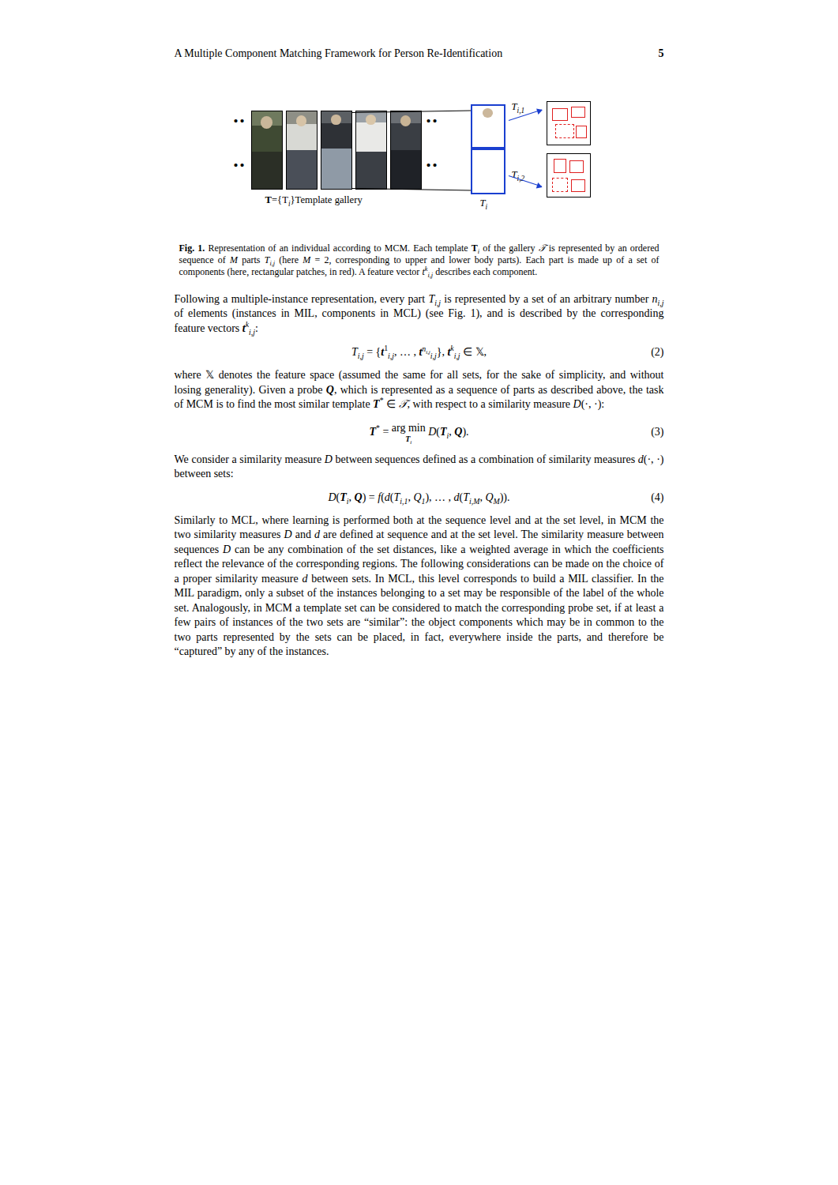A Multiple Component Matching Framework for Person Re-Identification 5
• • • •
• • • •
Ti,1 Ti,2
T={Ti}Template gallery Ti
Fig. 1. Representation of an individual according to MCM. Each template Ti of the gallery 𝒯 is represented by an ordered sequence of M parts Ti,j (here M = 2, corresponding to upper and lower body parts). Each part is made up of a set of components (here, rectangular patches, in red). A feature vector tki,j describes each component.
Following a multiple-instance representation, every part Ti,j is represented by a set of an arbitrary number ni,j of elements (instances in MIL, components in MCL) (see Fig. 1), and is described by the corresponding feature vectors tki,j:
Ti,j = {t1i,j, … , tni,ji,j}, tki,j ∈ 𝕏, (2)
where 𝕏 denotes the feature space (assumed the same for all sets, for the sake of simplicity, and without losing generality). Given a probe Q, which is represented as a sequence of parts as described above, the task of MCM is to find the most similar template T* ∈ 𝒯, with respect to a similarity measure D(·, ·):
T* = arg min Ti D(Ti, Q). (3)
We consider a similarity measure D between sequences defined as a combination of similarity measures d(·, ·) between sets:
D(Ti, Q) = f(d(Ti,1, Q1), … , d(Ti,M, QM)). (4)
Similarly to MCL, where learning is performed both at the sequence level and at the set level, in MCM the two similarity measures D and d are defined at sequence and at the set level. The similarity measure between sequences D can be any combination of the set distances, like a weighted average in which the coefficients reflect the relevance of the corresponding regions. The following considerations can be made on the choice of a proper similarity measure d between sets. In MCL, this level corresponds to build a MIL classifier. In the MIL paradigm, only a subset of the instances belonging to a set may be responsible of the label of the whole set. Analogously, in MCM a template set can be considered to match the corresponding probe set, if at least a few pairs of instances of the two sets are “similar”: the object components which may be in common to the two parts represented by the sets can be placed, in fact, everywhere inside the parts, and therefore be “captured” by any of the instances.